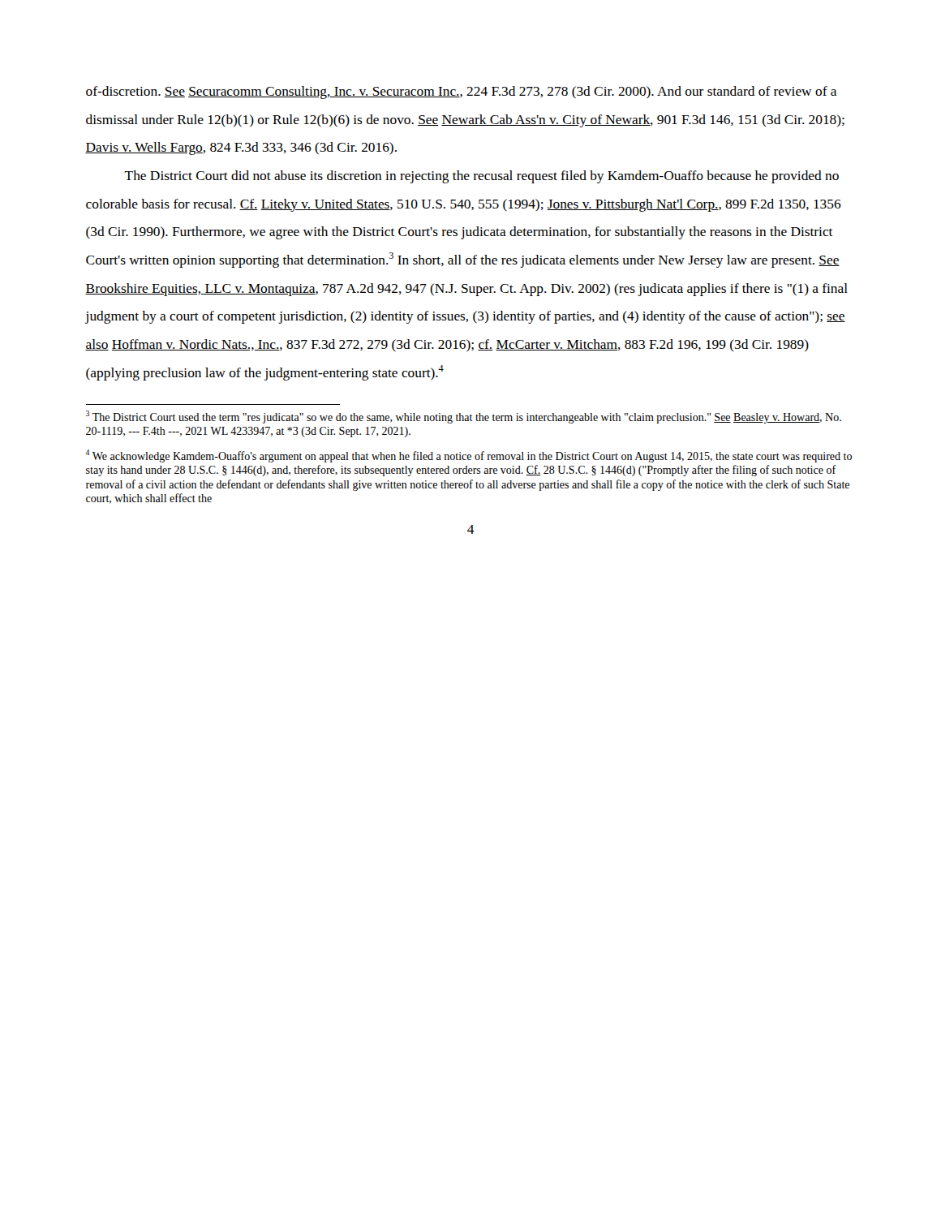of-discretion. See Securacomm Consulting, Inc. v. Securacom Inc., 224 F.3d 273, 278 (3d Cir. 2000). And our standard of review of a dismissal under Rule 12(b)(1) or Rule 12(b)(6) is de novo. See Newark Cab Ass'n v. City of Newark, 901 F.3d 146, 151 (3d Cir. 2018); Davis v. Wells Fargo, 824 F.3d 333, 346 (3d Cir. 2016).
The District Court did not abuse its discretion in rejecting the recusal request filed by Kamdem-Ouaffo because he provided no colorable basis for recusal. Cf. Liteky v. United States, 510 U.S. 540, 555 (1994); Jones v. Pittsburgh Nat'l Corp., 899 F.2d 1350, 1356 (3d Cir. 1990). Furthermore, we agree with the District Court's res judicata determination, for substantially the reasons in the District Court's written opinion supporting that determination.3 In short, all of the res judicata elements under New Jersey law are present. See Brookshire Equities, LLC v. Montaquiza, 787 A.2d 942, 947 (N.J. Super. Ct. App. Div. 2002) (res judicata applies if there is "(1) a final judgment by a court of competent jurisdiction, (2) identity of issues, (3) identity of parties, and (4) identity of the cause of action"); see also Hoffman v. Nordic Nats., Inc., 837 F.3d 272, 279 (3d Cir. 2016); cf. McCarter v. Mitcham, 883 F.2d 196, 199 (3d Cir. 1989) (applying preclusion law of the judgment-entering state court).4
3 The District Court used the term "res judicata" so we do the same, while noting that the term is interchangeable with "claim preclusion." See Beasley v. Howard, No. 20-1119, --- F.4th ---, 2021 WL 4233947, at *3 (3d Cir. Sept. 17, 2021).
4 We acknowledge Kamdem-Ouaffo's argument on appeal that when he filed a notice of removal in the District Court on August 14, 2015, the state court was required to stay its hand under 28 U.S.C. § 1446(d), and, therefore, its subsequently entered orders are void. Cf. 28 U.S.C. § 1446(d) ("Promptly after the filing of such notice of removal of a civil action the defendant or defendants shall give written notice thereof to all adverse parties and shall file a copy of the notice with the clerk of such State court, which shall effect the
4